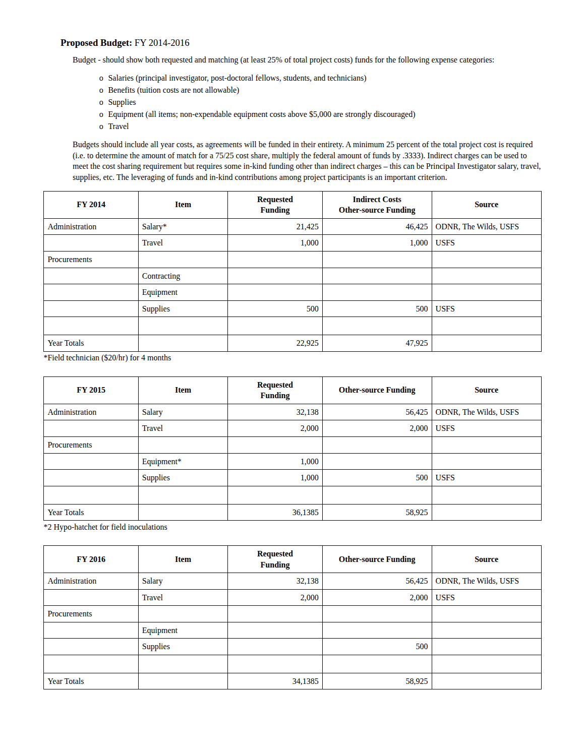Proposed Budget: FY 2014-2016
Budget - should show both requested and matching (at least 25% of total project costs) funds for the following expense categories:
Salaries (principal investigator, post-doctoral fellows, students, and technicians)
Benefits (tuition costs are not allowable)
Supplies
Equipment (all items; non-expendable equipment costs above $5,000 are strongly discouraged)
Travel
Budgets should include all year costs, as agreements will be funded in their entirety. A minimum 25 percent of the total project cost is required (i.e. to determine the amount of match for a 75/25 cost share, multiply the federal amount of funds by .3333). Indirect charges can be used to meet the cost sharing requirement but requires some in-kind funding other than indirect charges – this can be Principal Investigator salary, travel, supplies, etc. The leveraging of funds and in-kind contributions among project participants is an important criterion.
| FY 2014 | Item | Requested Funding | Indirect Costs Other-source Funding | Source |
| --- | --- | --- | --- | --- |
| Administration | Salary* | 21,425 | 46,425 | ODNR, The Wilds, USFS |
| | Travel | 1,000 | 1,000 | USFS |
| Procurements | | | | |
| | Contracting | | | |
| | Equipment | | | |
| | Supplies | 500 | 500 | USFS |
| Year Totals | | 22,925 | 47,925 | |
*Field technician ($20/hr) for 4 months
| FY 2015 | Item | Requested Funding | Other-source Funding | Source |
| --- | --- | --- | --- | --- |
| Administration | Salary | 32,138 | 56,425 | ODNR, The Wilds, USFS |
| | Travel | 2,000 | 2,000 | USFS |
| Procurements | | | | |
| | Equipment* | 1,000 | | |
| | Supplies | 1,000 | 500 | USFS |
| Year Totals | | 36,1385 | 58,925 | |
*2 Hypo-hatchet for field inoculations
| FY 2016 | Item | Requested Funding | Other-source Funding | Source |
| --- | --- | --- | --- | --- |
| Administration | Salary | 32,138 | 56,425 | ODNR, The Wilds, USFS |
| | Travel | 2,000 | 2,000 | USFS |
| Procurements | | | | |
| | Equipment | | | |
| | Supplies | | 500 | |
| Year Totals | | 34,1385 | 58,925 | |